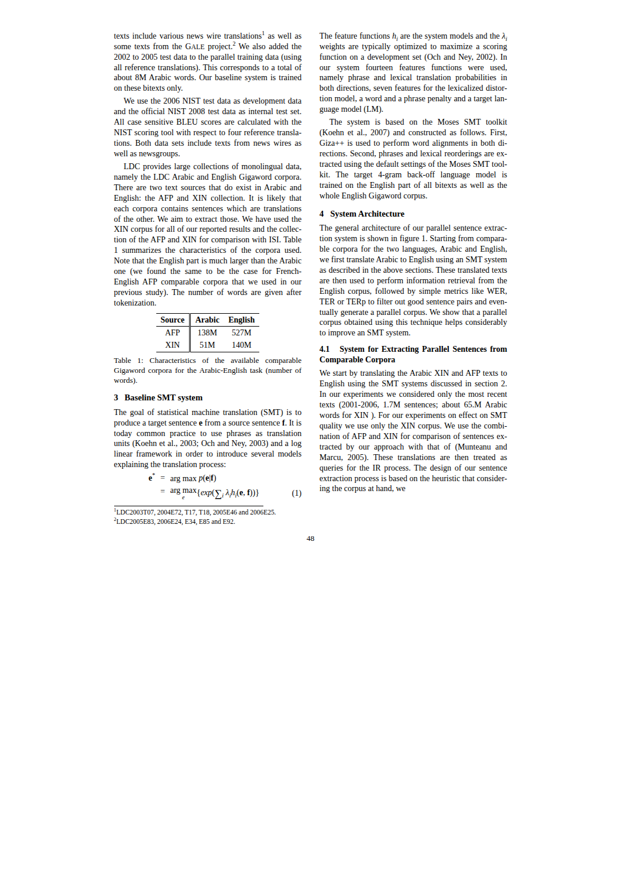texts include various news wire translations1 as well as some texts from the GALE project.2 We also added the 2002 to 2005 test data to the parallel training data (using all reference translations). This corresponds to a total of about 8M Arabic words. Our baseline system is trained on these bitexts only.
We use the 2006 NIST test data as development data and the official NIST 2008 test data as internal test set. All case sensitive BLEU scores are calculated with the NIST scoring tool with respect to four reference translations. Both data sets include texts from news wires as well as newsgroups.
LDC provides large collections of monolingual data, namely the LDC Arabic and English Gigaword corpora. There are two text sources that do exist in Arabic and English: the AFP and XIN collection. It is likely that each corpora contains sentences which are translations of the other. We aim to extract those. We have used the XIN corpus for all of our reported results and the collection of the AFP and XIN for comparison with ISI. Table 1 summarizes the characteristics of the corpora used. Note that the English part is much larger than the Arabic one (we found the same to be the case for French-English AFP comparable corpora that we used in our previous study). The number of words are given after tokenization.
| Source | Arabic | English |
| --- | --- | --- |
| AFP | 138M | 527M |
| XIN | 51M | 140M |
Table 1: Characteristics of the available comparable Gigaword corpora for the Arabic-English task (number of words).
3 Baseline SMT system
The goal of statistical machine translation (SMT) is to produce a target sentence e from a source sentence f. It is today common practice to use phrases as translation units (Koehn et al., 2003; Och and Ney, 2003) and a log linear framework in order to introduce several models explaining the translation process:
e*
=
arg max p(e|f)
=
arg max e{exp(∑i λihi(e, f))}
(1)
The feature functions hi are the system models and the λi weights are typically optimized to maximize a scoring function on a development set (Och and Ney, 2002). In our system fourteen features functions were used, namely phrase and lexical translation probabilities in both directions, seven features for the lexicalized distortion model, a word and a phrase penalty and a target language model (LM).
The system is based on the Moses SMT toolkit (Koehn et al., 2007) and constructed as follows. First, Giza++ is used to perform word alignments in both directions. Second, phrases and lexical reorderings are extracted using the default settings of the Moses SMT toolkit. The target 4-gram back-off language model is trained on the English part of all bitexts as well as the whole English Gigaword corpus.
4 System Architecture
The general architecture of our parallel sentence extraction system is shown in figure 1. Starting from comparable corpora for the two languages, Arabic and English, we first translate Arabic to English using an SMT system as described in the above sections. These translated texts are then used to perform information retrieval from the English corpus, followed by simple metrics like WER, TER or TERp to filter out good sentence pairs and eventually generate a parallel corpus. We show that a parallel corpus obtained using this technique helps considerably to improve an SMT system.
4.1 System for Extracting Parallel Sentences from Comparable Corpora
We start by translating the Arabic XIN and AFP texts to English using the SMT systems discussed in section 2. In our experiments we considered only the most recent texts (2001-2006, 1.7M sentences; about 65.M Arabic words for XIN ). For our experiments on effect on SMT quality we use only the XIN corpus. We use the combination of AFP and XIN for comparison of sentences extracted by our approach with that of (Munteanu and Marcu, 2005). These translations are then treated as queries for the IR process. The design of our sentence extraction process is based on the heuristic that considering the corpus at hand, we
1LDC2003T07, 2004E72, T17, T18, 2005E46 and 2006E25.
2LDC2005E83, 2006E24, E34, E85 and E92.
48